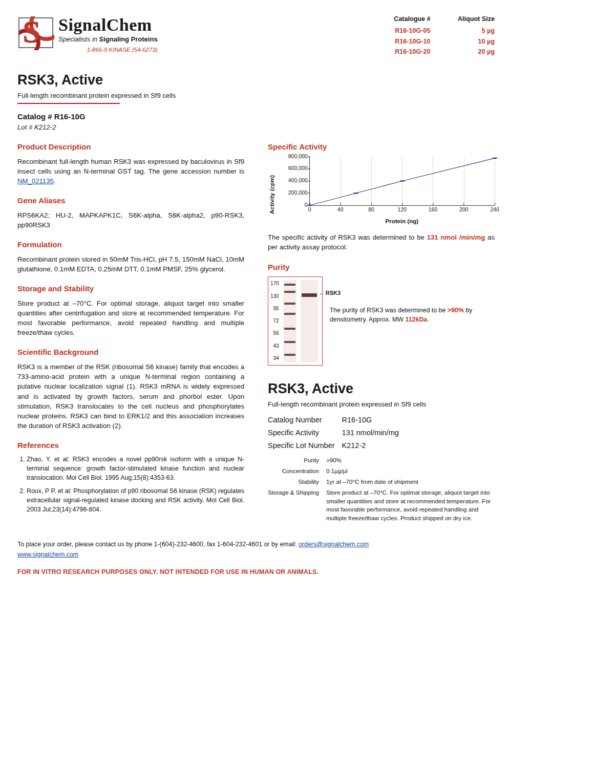S
SignalChem
Specialists in Signaling Proteins
1-866-9 KINASE (54-6273)
| Catalogue # | Aliquot Size |
| --- | --- |
| R16-10G-05 | 5 µg |
| R16-10G-10 | 10 µg |
| R16-10G-20 | 20 µg |
RSK3, Active
Full-length recombinant protein expressed in Sf9 cells
Catalog # R16-10G
Lot # K212-2
Product Description
Recombinant full-length human RSK3 was expressed by baculovirus in Sf9 insect cells using an N-terminal GST tag. The gene accession number is NM_021135.
Gene Aliases
RPS6KA2; HU-2, MAPKAPK1C, S6K-alpha, S6K-alpha2, p90-RSK3, pp90RSK3
Formulation
Recombinant protein stored in 50mM Tris-HCl, pH 7.5, 150mM NaCl, 10mM glutathione, 0.1mM EDTA, 0.25mM DTT, 0.1mM PMSF, 25% glycerol.
Storage and Stability
Store product at –70°C. For optimal storage, aliquot target into smaller quantities after centrifugation and store at recommended temperature. For most favorable performance, avoid repeated handling and multiple freeze/thaw cycles.
Scientific Background
RSK3 is a member of the RSK (ribosomal S6 kinase) family that encodes a 733-amino-acid protein with a unique N-terminal region containing a putative nuclear localization signal (1). RSK3 mRNA is widely expressed and is activated by growth factors, serum and phorbol ester. Upon stimulation, RSK3 translocates to the cell nucleus and phosphorylates nuclear proteins. RSK3 can bind to ERK1/2 and this association increases the duration of RSK3 activation (2).
References
Zhao, Y. et al: RSK3 encodes a novel pp90rsk isoform with a unique N-terminal sequence: growth factor-stimulated kinase function and nuclear translocation. Mol Cell Biol. 1995 Aug;15(8):4353-63.
Roux, P P. et al: Phosphorylation of p90 ribosomal S6 kinase (RSK) regulates extracellular signal-regulated kinase docking and RSK activity. Mol Cell Biol. 2003 Jul;23(14):4796-804.
Specific Activity
Activity (cpm)
800,000
600,000
400,000
200,000
0
0
40
80
120
160
200
240
Protein (ng)
The specific activity of RSK3 was determined to be 131 nmol /min/mg as per activity assay protocol.
Purity
170 130 95 72 56 43 34
RSK3
The purity of RSK3 was determined to be >90% by densitometry. Approx. MW 112kDa.
RSK3, Active
Full-length recombinant protein expressed in Sf9 cells
Catalog Number
R16-10G
Specific Activity
131 nmol/min/mg
Specific Lot Number
K212-2
Purity
>90%
Concentration
0.1µg/µl
Stability
1yr at –70°C from date of shipment
Storage & Shipping
Store product at –70°C. For optimal storage, aliquot target into smaller quantities and store at recommended temperature. For most favorable performance, avoid repeated handling and multiple freeze/thaw cycles. Product shipped on dry ice.
To place your order, please contact us by phone 1-(604)-232-4600, fax 1-604-232-4601 or by email: orders@signalchem.com
www.signalchem.com
FOR IN VITRO RESEARCH PURPOSES ONLY. NOT INTENDED FOR USE IN HUMAN OR ANIMALS.